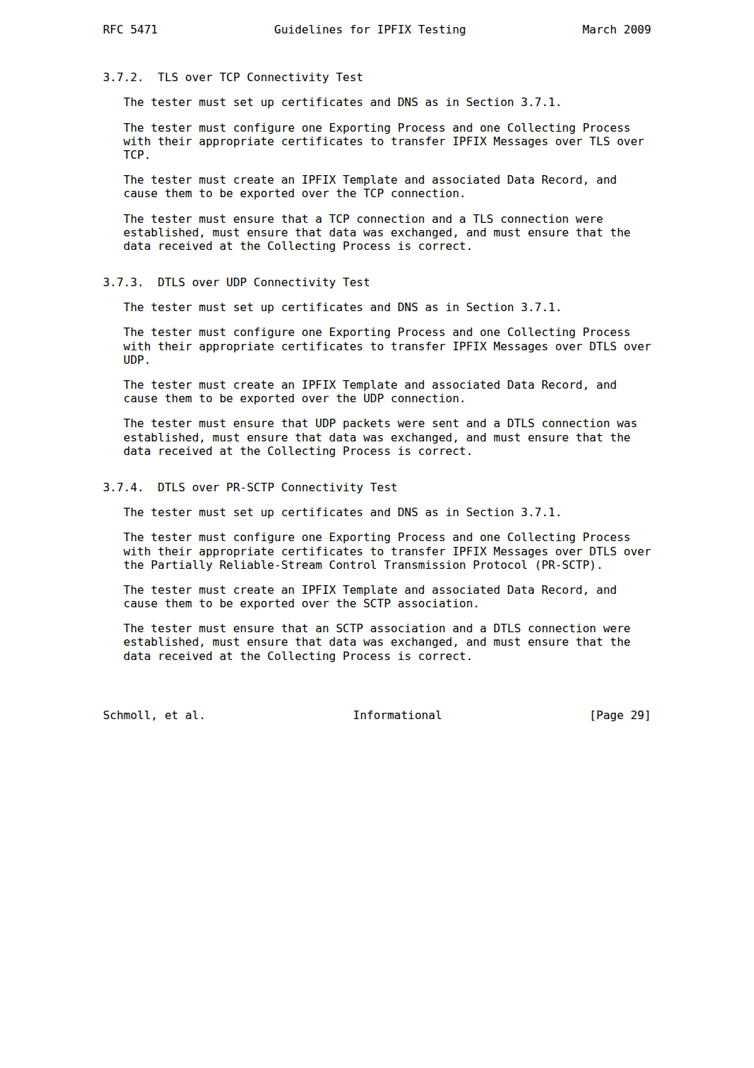RFC 5471 Guidelines for IPFIX Testing March 2009
3.7.2. TLS over TCP Connectivity Test
The tester must set up certificates and DNS as in Section 3.7.1.
The tester must configure one Exporting Process and one Collecting Process with their appropriate certificates to transfer IPFIX Messages over TLS over TCP.
The tester must create an IPFIX Template and associated Data Record, and cause them to be exported over the TCP connection.
The tester must ensure that a TCP connection and a TLS connection were established, must ensure that data was exchanged, and must ensure that the data received at the Collecting Process is correct.
3.7.3. DTLS over UDP Connectivity Test
The tester must set up certificates and DNS as in Section 3.7.1.
The tester must configure one Exporting Process and one Collecting Process with their appropriate certificates to transfer IPFIX Messages over DTLS over UDP.
The tester must create an IPFIX Template and associated Data Record, and cause them to be exported over the UDP connection.
The tester must ensure that UDP packets were sent and a DTLS connection was established, must ensure that data was exchanged, and must ensure that the data received at the Collecting Process is correct.
3.7.4. DTLS over PR-SCTP Connectivity Test
The tester must set up certificates and DNS as in Section 3.7.1.
The tester must configure one Exporting Process and one Collecting Process with their appropriate certificates to transfer IPFIX Messages over DTLS over the Partially Reliable-Stream Control Transmission Protocol (PR-SCTP).
The tester must create an IPFIX Template and associated Data Record, and cause them to be exported over the SCTP association.
The tester must ensure that an SCTP association and a DTLS connection were established, must ensure that data was exchanged, and must ensure that the data received at the Collecting Process is correct.
Schmoll, et al. Informational [Page 29]